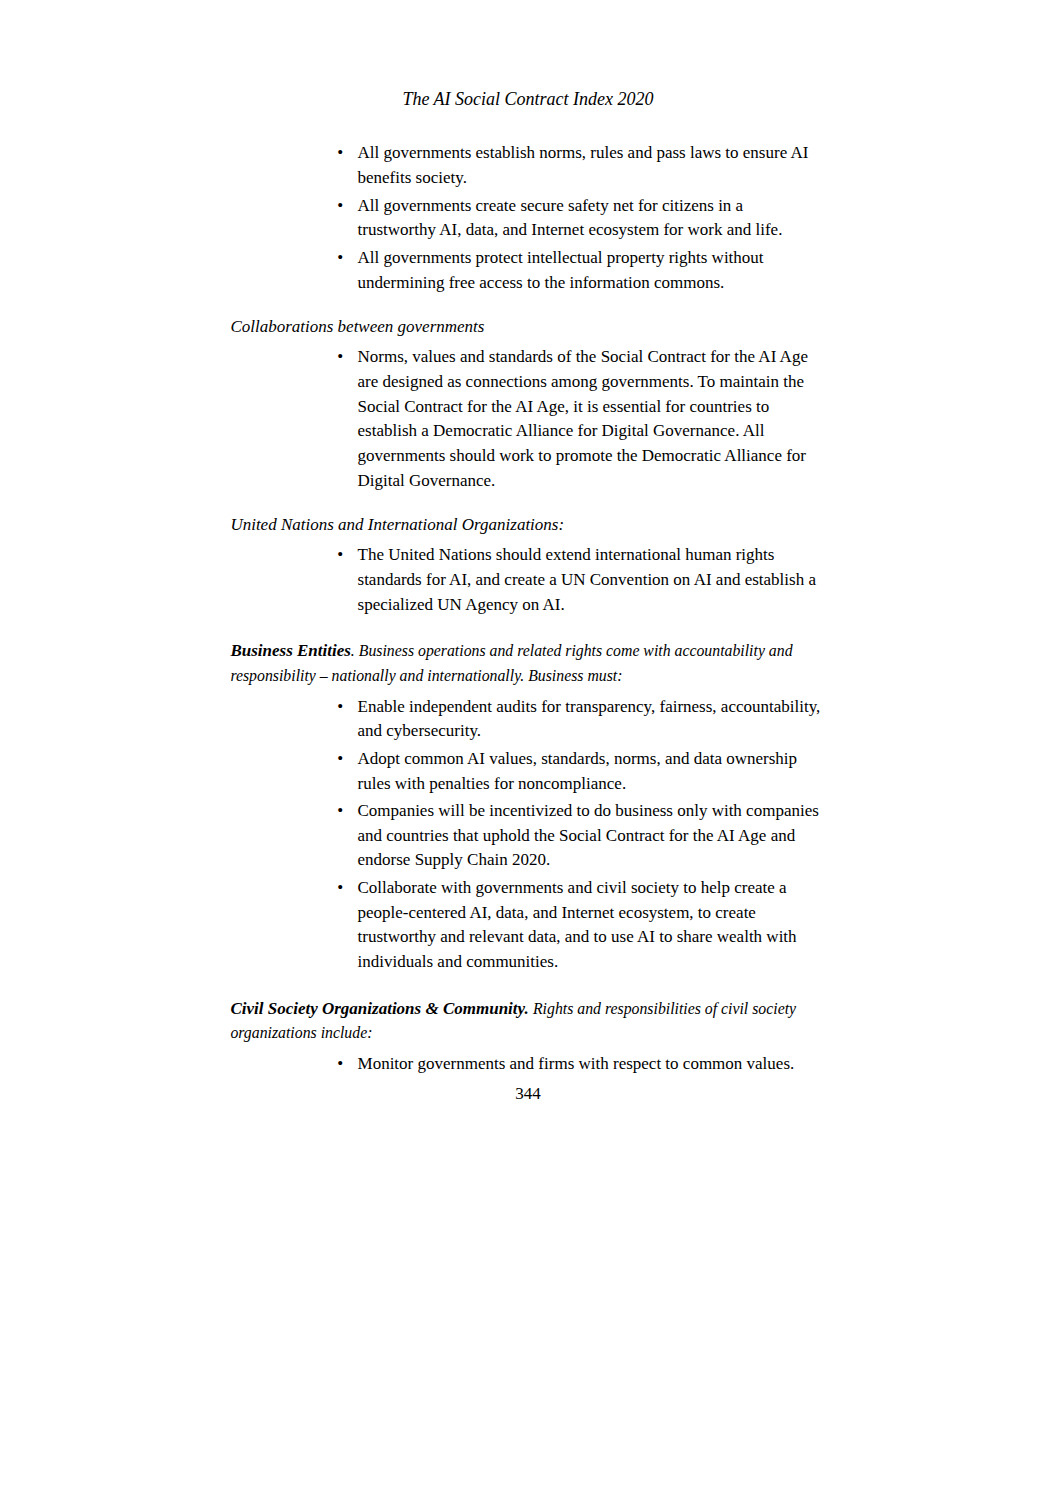The AI Social Contract Index 2020
All governments establish norms, rules and pass laws to ensure AI benefits society.
All governments create secure safety net for citizens in a trustworthy AI, data, and Internet ecosystem for work and life.
All governments protect intellectual property rights without undermining free access to the information commons.
Collaborations between governments
Norms, values and standards of the Social Contract for the AI Age are designed as connections among governments. To maintain the Social Contract for the AI Age, it is essential for countries to establish a Democratic Alliance for Digital Governance. All governments should work to promote the Democratic Alliance for Digital Governance.
United Nations and International Organizations:
The United Nations should extend international human rights standards for AI, and create a UN Convention on AI and establish a specialized UN Agency on AI.
Business Entities. Business operations and related rights come with accountability and responsibility – nationally and internationally. Business must:
Enable independent audits for transparency, fairness, accountability, and cybersecurity.
Adopt common AI values, standards, norms, and data ownership rules with penalties for noncompliance.
Companies will be incentivized to do business only with companies and countries that uphold the Social Contract for the AI Age and endorse Supply Chain 2020.
Collaborate with governments and civil society to help create a people-centered AI, data, and Internet ecosystem, to create trustworthy and relevant data, and to use AI to share wealth with individuals and communities.
Civil Society Organizations & Community. Rights and responsibilities of civil society organizations include:
Monitor governments and firms with respect to common values.
344